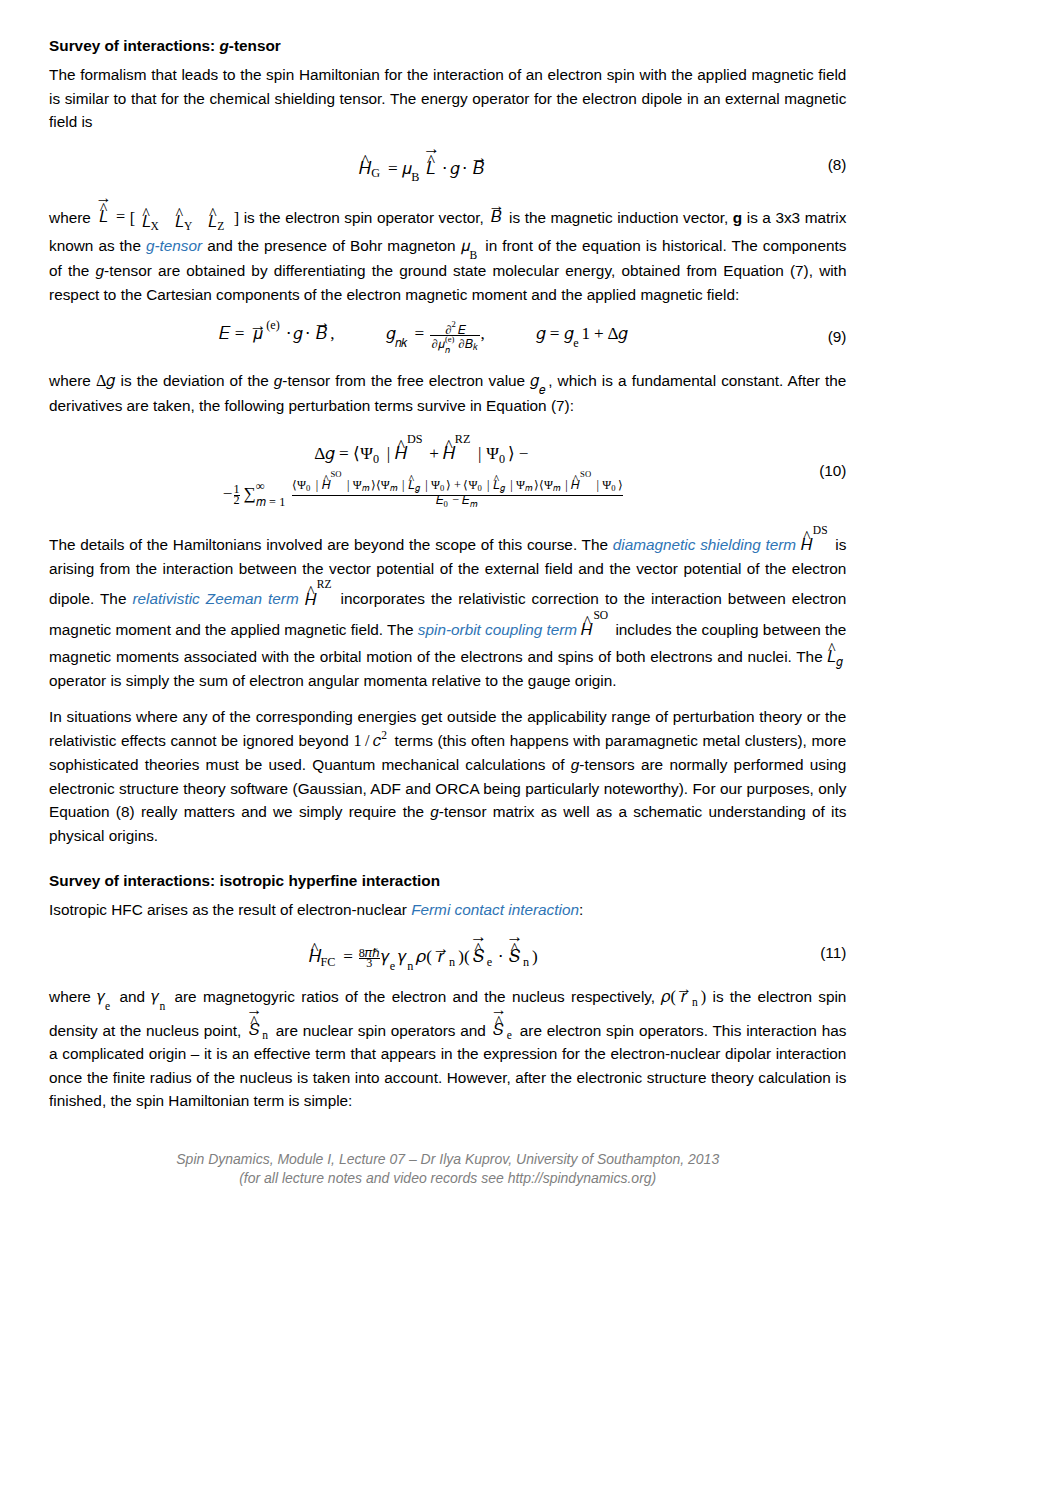Survey of interactions: g-tensor
The formalism that leads to the spin Hamiltonian for the interaction of an electron spin with the applied magnetic field is similar to that for the chemical shielding tensor. The energy operator for the electron dipole in an external magnetic field is
H^G = μB L^→ ⋅ g ⋅ B→
(8)
where L^→ = [ L^X L^Y L^Z ] is the electron spin operator vector, B→ is the magnetic induction vector, g is a 3x3 matrix known as the g-tensor and the presence of Bohr magneton μB in front of the equation is historical. The components of the g-tensor are obtained by differentiating the ground state molecular energy, obtained from Equation (7), with respect to the Cartesian components of the electron magnetic moment and the applied magnetic field:
E = μ→(e) ⋅ g ⋅ B→ , gnk = ∂2E ∂μn(e) ∂Bk , g = ge 1 + Δ g
(9)
where Δg is the deviation of the g-tensor from the free electron value ge, which is a fundamental constant. After the derivatives are taken, the following perturbation terms survive in Equation (7):
Δg = ⟨ Ψ0 | H^DS + H^RZ | Ψ0 ⟩ − − 12 ∑ m=1 ∞ ⟨Ψ0| H^SO |Ψm⟩ ⟨Ψm| L^g |Ψ0⟩ + ⟨Ψ0| L^g |Ψm⟩ ⟨Ψm| H^SO |Ψ0⟩ E0−Em
(10)
The details of the Hamiltonians involved are beyond the scope of this course. The diamagnetic shielding term H^DS is arising from the interaction between the vector potential of the external field and the vector potential of the electron dipole. The relativistic Zeeman term H^RZ incorporates the relativistic correction to the interaction between electron magnetic moment and the applied magnetic field. The spin-orbit coupling term H^SO includes the coupling between the magnetic moments associated with the orbital motion of the electrons and spins of both electrons and nuclei. The L^g operator is simply the sum of electron angular momenta relative to the gauge origin.
In situations where any of the corresponding energies get outside the applicability range of perturbation theory or the relativistic effects cannot be ignored beyond 1/c2 terms (this often happens with paramagnetic metal clusters), more sophisticated theories must be used. Quantum mechanical calculations of g-tensors are normally performed using electronic structure theory software (Gaussian, ADF and ORCA being particularly noteworthy). For our purposes, only Equation (8) really matters and we simply require the g-tensor matrix as well as a schematic understanding of its physical origins.
Survey of interactions: isotropic hyperfine interaction
Isotropic HFC arises as the result of electron-nuclear Fermi contact interaction:
H^FC = 8πℏ 3 γe γn ρ (r→n) ( S^→e ⋅ S^→n )
(11)
where γe and γn are magnetogyric ratios of the electron and the nucleus respectively, ρ(r→n) is the electron spin density at the nucleus point, S^→n are nuclear spin operators and S^→e are electron spin operators. This interaction has a complicated origin – it is an effective term that appears in the expression for the electron-nuclear dipolar interaction once the finite radius of the nucleus is taken into account. However, after the electronic structure theory calculation is finished, the spin Hamiltonian term is simple:
Spin Dynamics, Module I, Lecture 07 – Dr Ilya Kuprov, University of Southampton, 2013
(for all lecture notes and video records see http://spindynamics.org)